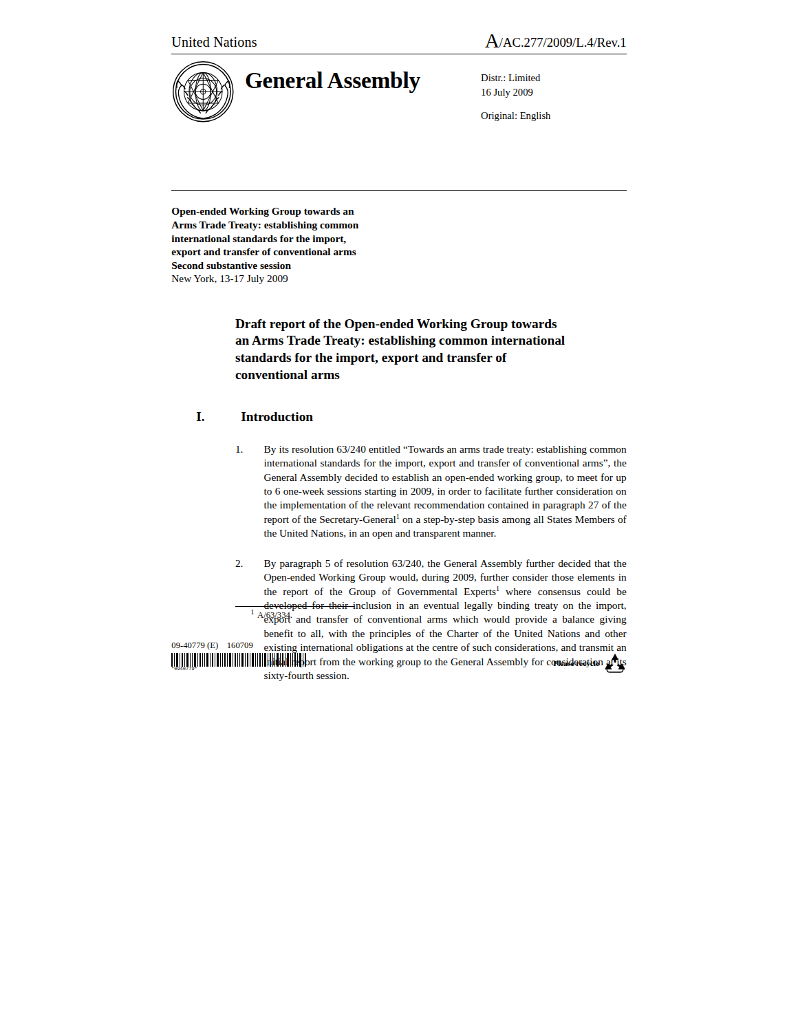United Nations
A/AC.277/2009/L.4/Rev.1
General Assembly
Distr.: Limited
16 July 2009
Original: English
Open-ended Working Group towards an
Arms Trade Treaty: establishing common
international standards for the import,
export and transfer of conventional arms
Second substantive session
New York, 13-17 July 2009
Draft report of the Open-ended Working Group towards
an Arms Trade Treaty: establishing common international
standards for the import, export and transfer of
conventional arms
I. Introduction
1. By its resolution 63/240 entitled “Towards an arms trade treaty: establishing common international standards for the import, export and transfer of conventional arms”, the General Assembly decided to establish an open-ended working group, to meet for up to 6 one-week sessions starting in 2009, in order to facilitate further consideration on the implementation of the relevant recommendation contained in paragraph 27 of the report of the Secretary-General1 on a step-by-step basis among all States Members of the United Nations, in an open and transparent manner.
2. By paragraph 5 of resolution 63/240, the General Assembly further decided that the Open-ended Working Group would, during 2009, further consider those elements in the report of the Group of Governmental Experts1 where consensus could be developed for their inclusion in an eventual legally binding treaty on the import, export and transfer of conventional arms which would provide a balance giving benefit to all, with the principles of the Charter of the United Nations and other existing international obligations at the centre of such considerations, and transmit an initial report from the working group to the General Assembly for consideration at its sixty-fourth session.
1 A/63/334.
09-40779 (E) 160709
*0940779*
Please recycle